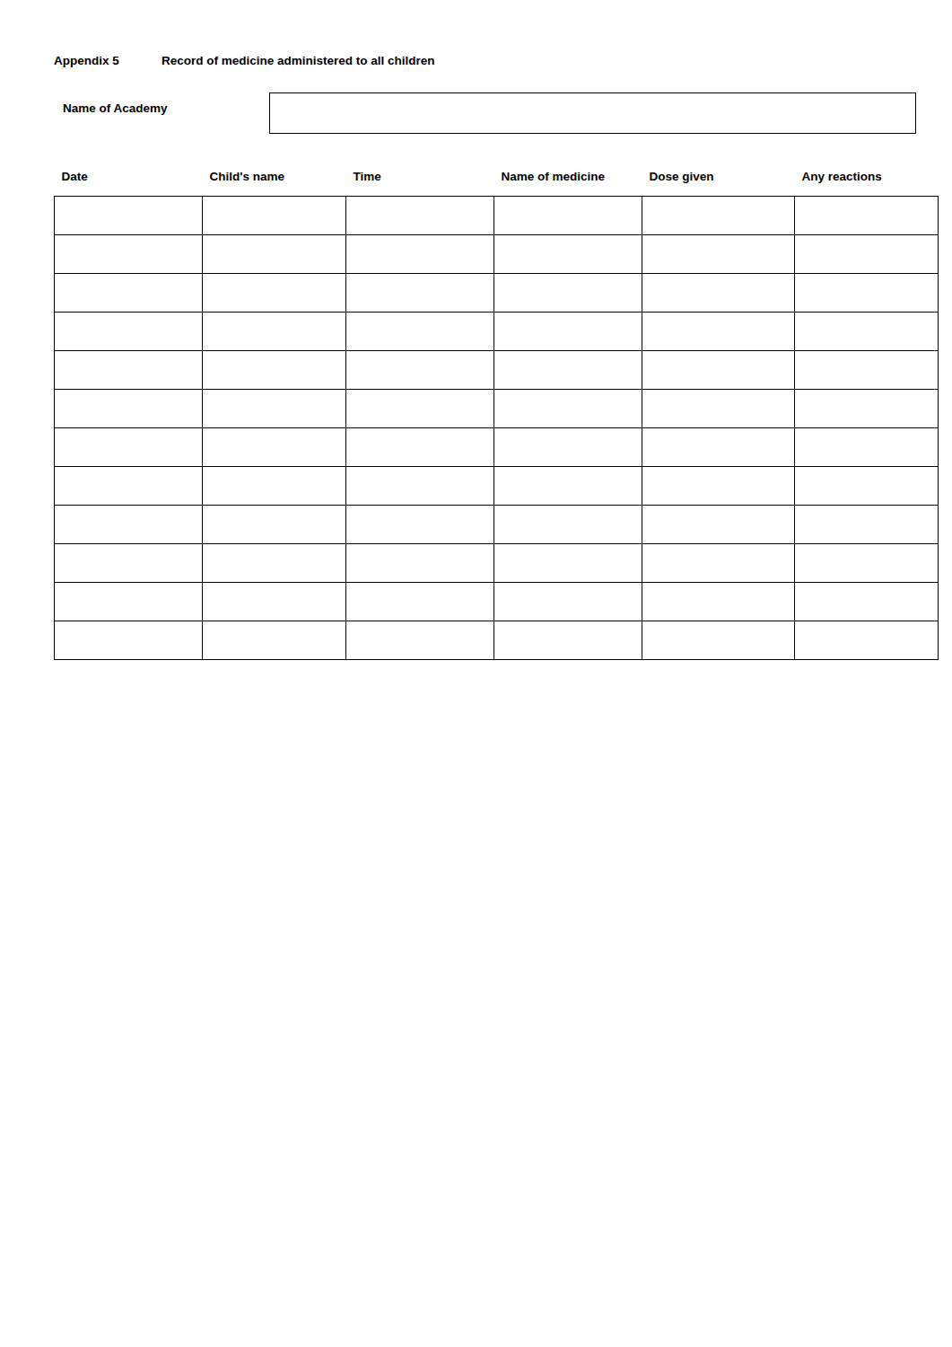Appendix 5 Record of medicine administered to all children
Name of Academy
| Date | Child's name | Time | Name of medicine | Dose given | Any reactions |
| --- | --- | --- | --- | --- | --- |